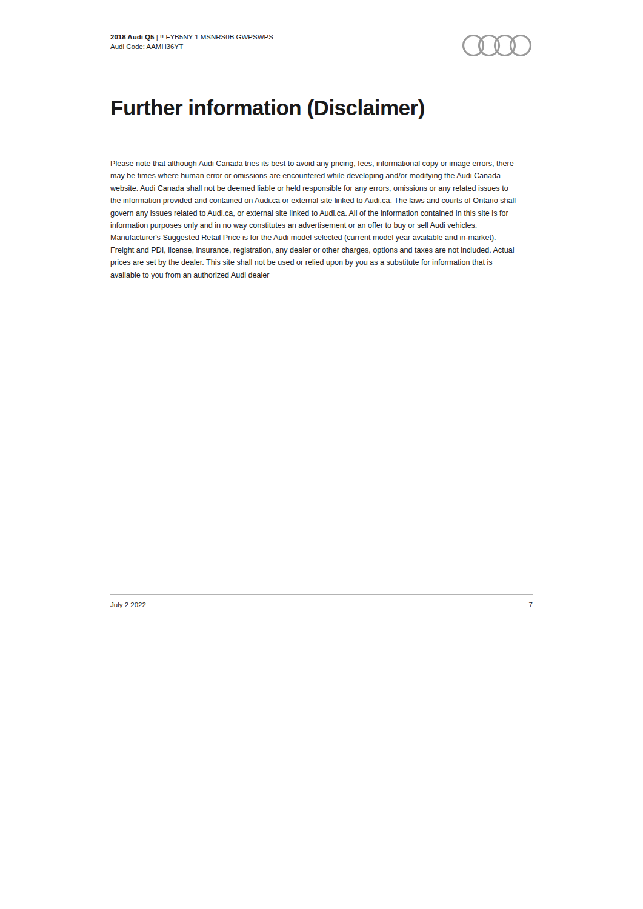2018 Audi Q5 | !! FYB5NY 1 MSNRS0B GWPSWPS
Audi Code: AAMH36YT
Further information (Disclaimer)
Please note that although Audi Canada tries its best to avoid any pricing, fees, informational copy or image errors, there may be times where human error or omissions are encountered while developing and/or modifying the Audi Canada website. Audi Canada shall not be deemed liable or held responsible for any errors, omissions or any related issues to the information provided and contained on Audi.ca or external site linked to Audi.ca. The laws and courts of Ontario shall govern any issues related to Audi.ca, or external site linked to Audi.ca. All of the information contained in this site is for information purposes only and in no way constitutes an advertisement or an offer to buy or sell Audi vehicles. Manufacturer's Suggested Retail Price is for the Audi model selected (current model year available and in-market). Freight and PDI, license, insurance, registration, any dealer or other charges, options and taxes are not included. Actual prices are set by the dealer. This site shall not be used or relied upon by you as a substitute for information that is available to you from an authorized Audi dealer
July 2 2022 7